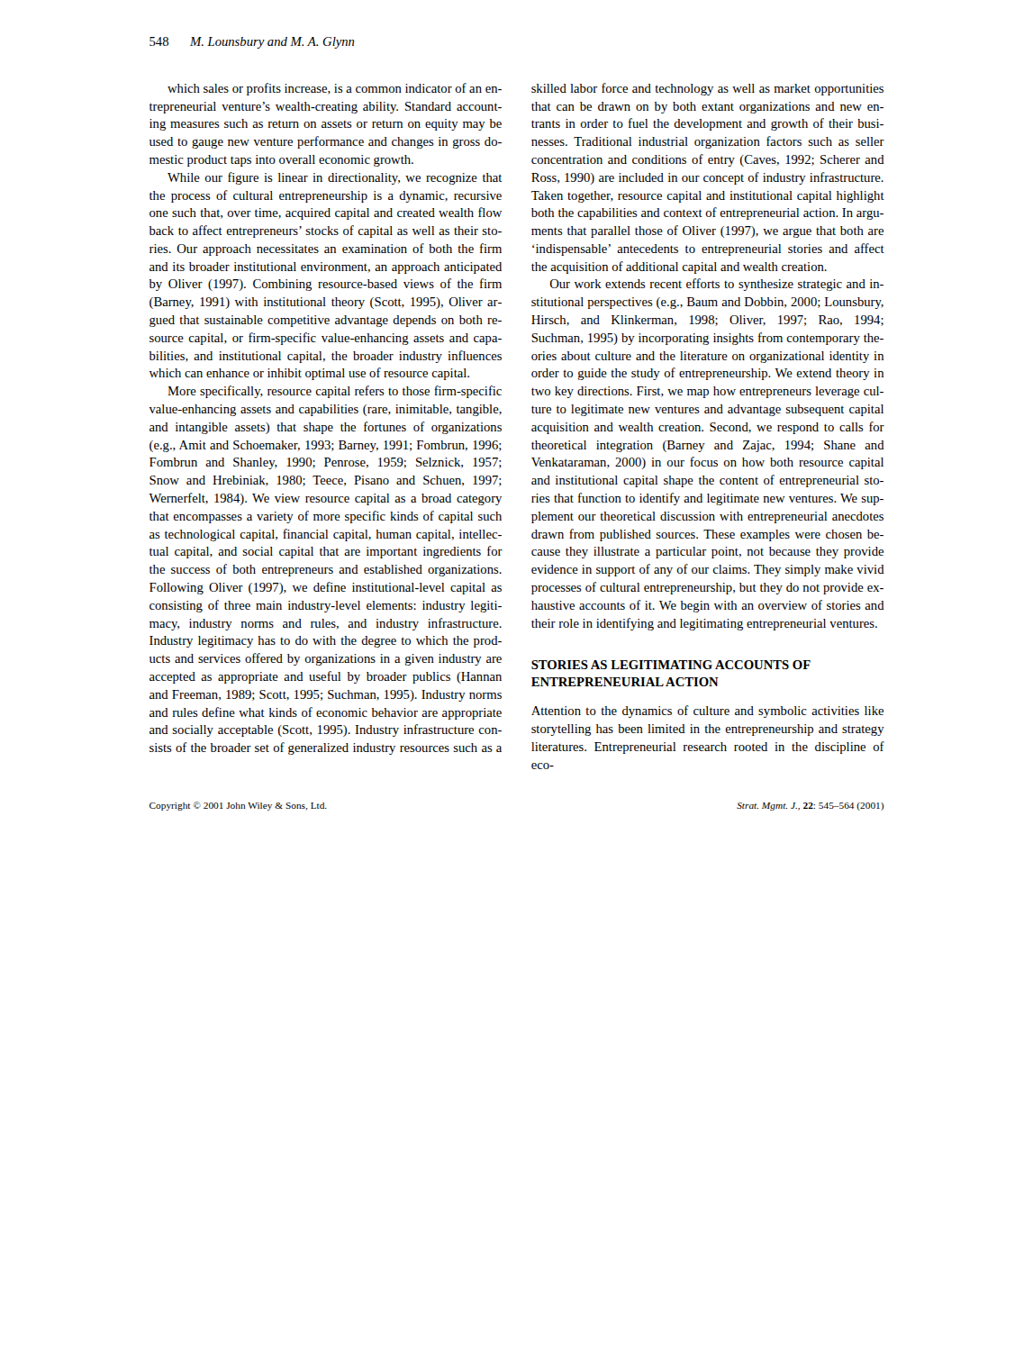548 M. Lounsbury and M. A. Glynn
which sales or profits increase, is a common indicator of an entrepreneurial venture’s wealth-creating ability. Standard accounting measures such as return on assets or return on equity may be used to gauge new venture performance and changes in gross domestic product taps into overall economic growth.
While our figure is linear in directionality, we recognize that the process of cultural entrepreneurship is a dynamic, recursive one such that, over time, acquired capital and created wealth flow back to affect entrepreneurs’ stocks of capital as well as their stories. Our approach necessitates an examination of both the firm and its broader institutional environment, an approach anticipated by Oliver (1997). Combining resource-based views of the firm (Barney, 1991) with institutional theory (Scott, 1995), Oliver argued that sustainable competitive advantage depends on both resource capital, or firm-specific value-enhancing assets and capabilities, and institutional capital, the broader industry influences which can enhance or inhibit optimal use of resource capital.
More specifically, resource capital refers to those firm-specific value-enhancing assets and capabilities (rare, inimitable, tangible, and intangible assets) that shape the fortunes of organizations (e.g., Amit and Schoemaker, 1993; Barney, 1991; Fombrun, 1996; Fombrun and Shanley, 1990; Penrose, 1959; Selznick, 1957; Snow and Hrebiniak, 1980; Teece, Pisano and Schuen, 1997; Wernerfelt, 1984). We view resource capital as a broad category that encompasses a variety of more specific kinds of capital such as technological capital, financial capital, human capital, intellectual capital, and social capital that are important ingredients for the success of both entrepreneurs and established organizations. Following Oliver (1997), we define institutional-level capital as consisting of three main industry-level elements: industry legitimacy, industry norms and rules, and industry infrastructure. Industry legitimacy has to do with the degree to which the products and services offered by organizations in a given industry are accepted as appropriate and useful by broader publics (Hannan and Freeman, 1989; Scott, 1995; Suchman, 1995). Industry norms and rules define what kinds of economic behavior are appropriate and socially acceptable (Scott, 1995). Industry infrastructure consists of the broader set of generalized industry resources such as a skilled labor force and technology as well as market opportunities that can be drawn on by both extant organizations and new entrants in order to fuel the development and growth of their businesses. Traditional industrial organization factors such as seller concentration and conditions of entry (Caves, 1992; Scherer and Ross, 1990) are included in our concept of industry infrastructure. Taken together, resource capital and institutional capital highlight both the capabilities and context of entrepreneurial action. In arguments that parallel those of Oliver (1997), we argue that both are ‘indispensable’ antecedents to entrepreneurial stories and affect the acquisition of additional capital and wealth creation.
Our work extends recent efforts to synthesize strategic and institutional perspectives (e.g., Baum and Dobbin, 2000; Lounsbury, Hirsch, and Klinkerman, 1998; Oliver, 1997; Rao, 1994; Suchman, 1995) by incorporating insights from contemporary theories about culture and the literature on organizational identity in order to guide the study of entrepreneurship. We extend theory in two key directions. First, we map how entrepreneurs leverage culture to legitimate new ventures and advantage subsequent capital acquisition and wealth creation. Second, we respond to calls for theoretical integration (Barney and Zajac, 1994; Shane and Venkataraman, 2000) in our focus on how both resource capital and institutional capital shape the content of entrepreneurial stories that function to identify and legitimate new ventures. We supplement our theoretical discussion with entrepreneurial anecdotes drawn from published sources. These examples were chosen because they illustrate a particular point, not because they provide evidence in support of any of our claims. They simply make vivid processes of cultural entrepreneurship, but they do not provide exhaustive accounts of it. We begin with an overview of stories and their role in identifying and legitimating entrepreneurial ventures.
Stories as legitimating accounts of entrepreneurial action
Attention to the dynamics of culture and symbolic activities like storytelling has been limited in the entrepreneurship and strategy literatures. Entrepreneurial research rooted in the discipline of eco-
Copyright © 2001 John Wiley & Sons, Ltd. Strat. Mgmt. J., 22: 545–564 (2001)